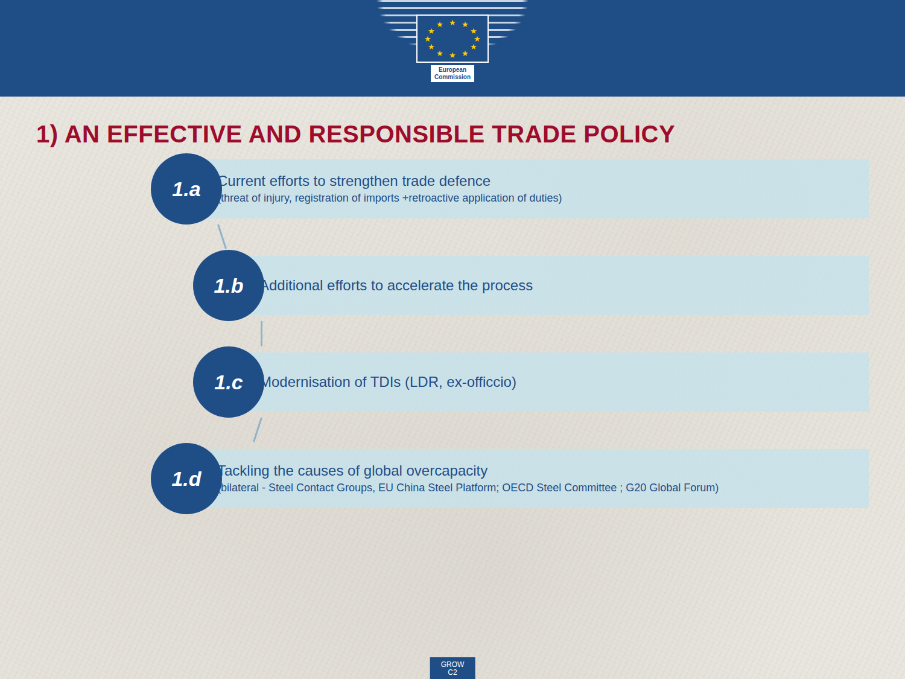★ ★ ★ ★ ★ ★ ★ ★ ★ ★ ★ ★
European
Commission
1) An effective and responsible trade policy
1.a
Current efforts to strengthen trade defence
(threat of injury, registration of imports +retroactive application of duties)
1.b
Additional efforts to accelerate the process
1.c
Modernisation of TDIs (LDR, ex-officcio)
1.d
Tackling the causes of global overcapacity
(bilateral - Steel Contact Groups, EU China Steel Platform; OECD Steel Committee ; G20 Global Forum)
GROW
C2